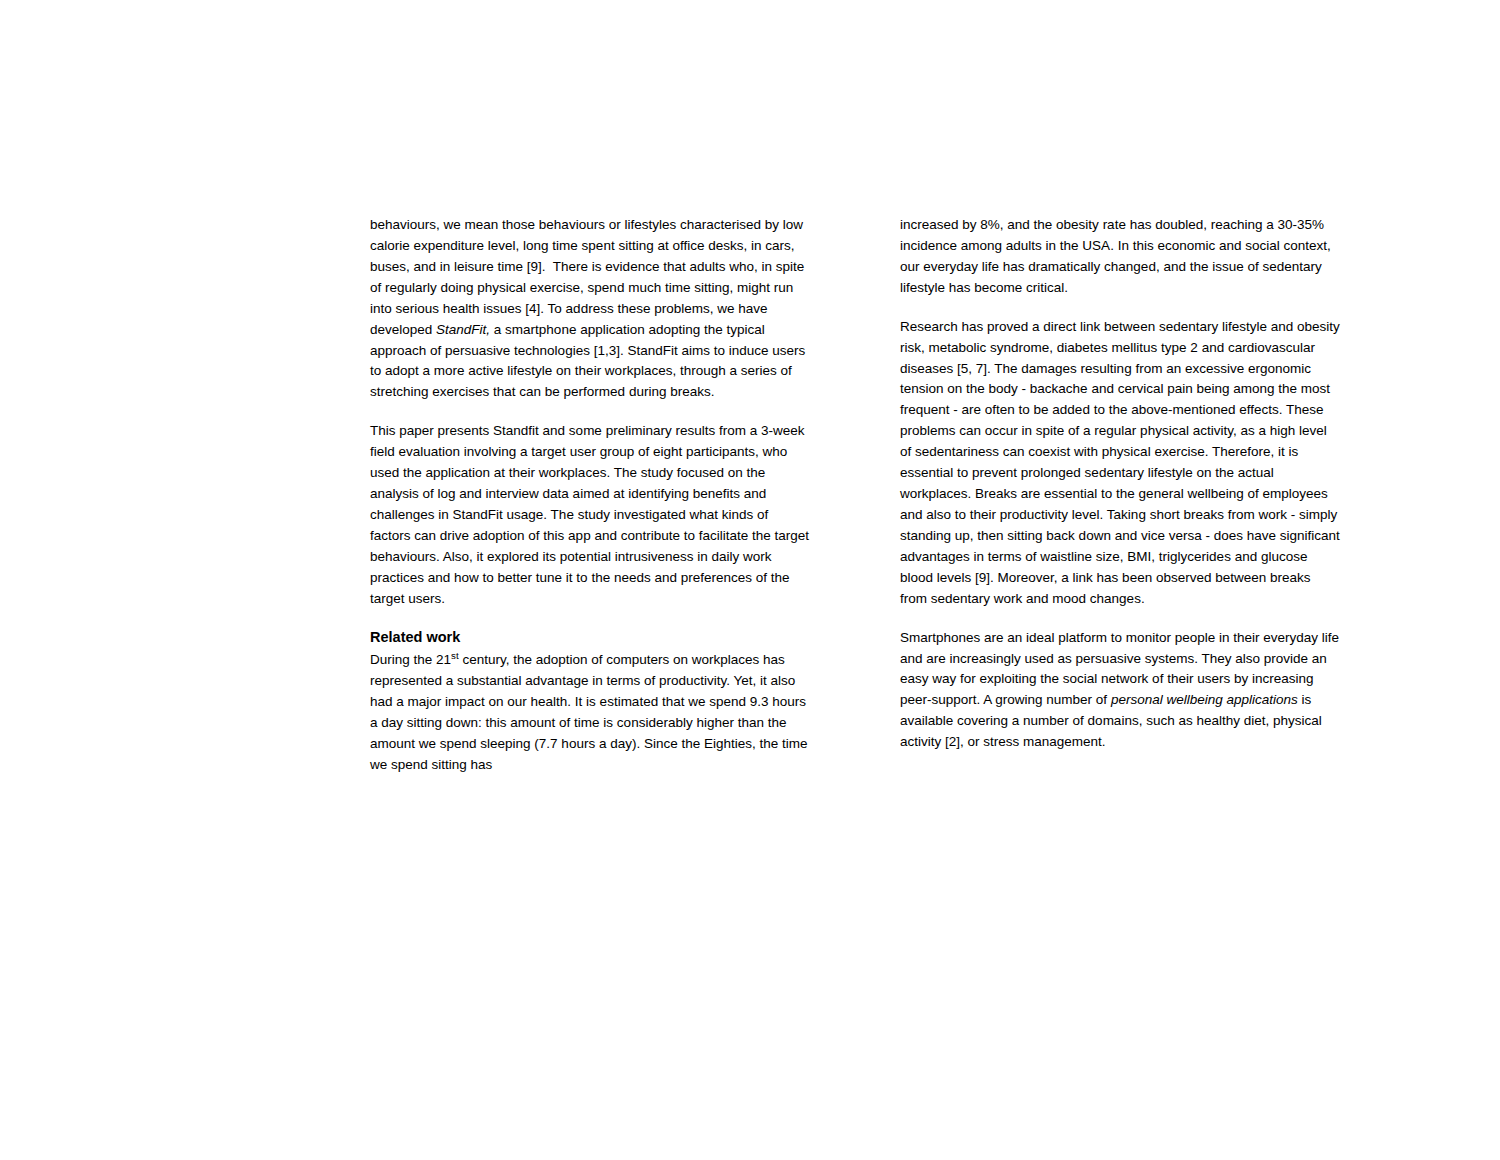behaviours, we mean those behaviours or lifestyles characterised by low calorie expenditure level, long time spent sitting at office desks, in cars, buses, and in leisure time [9]. There is evidence that adults who, in spite of regularly doing physical exercise, spend much time sitting, might run into serious health issues [4]. To address these problems, we have developed StandFit, a smartphone application adopting the typical approach of persuasive technologies [1,3]. StandFit aims to induce users to adopt a more active lifestyle on their workplaces, through a series of stretching exercises that can be performed during breaks.
This paper presents Standfit and some preliminary results from a 3-week field evaluation involving a target user group of eight participants, who used the application at their workplaces. The study focused on the analysis of log and interview data aimed at identifying benefits and challenges in StandFit usage. The study investigated what kinds of factors can drive adoption of this app and contribute to facilitate the target behaviours. Also, it explored its potential intrusiveness in daily work practices and how to better tune it to the needs and preferences of the target users.
Related work
During the 21st century, the adoption of computers on workplaces has represented a substantial advantage in terms of productivity. Yet, it also had a major impact on our health. It is estimated that we spend 9.3 hours a day sitting down: this amount of time is considerably higher than the amount we spend sleeping (7.7 hours a day). Since the Eighties, the time we spend sitting has
increased by 8%, and the obesity rate has doubled, reaching a 30-35% incidence among adults in the USA. In this economic and social context, our everyday life has dramatically changed, and the issue of sedentary lifestyle has become critical.
Research has proved a direct link between sedentary lifestyle and obesity risk, metabolic syndrome, diabetes mellitus type 2 and cardiovascular diseases [5, 7]. The damages resulting from an excessive ergonomic tension on the body - backache and cervical pain being among the most frequent - are often to be added to the above-mentioned effects. These problems can occur in spite of a regular physical activity, as a high level of sedentariness can coexist with physical exercise. Therefore, it is essential to prevent prolonged sedentary lifestyle on the actual workplaces. Breaks are essential to the general wellbeing of employees and also to their productivity level. Taking short breaks from work - simply standing up, then sitting back down and vice versa - does have significant advantages in terms of waistline size, BMI, triglycerides and glucose blood levels [9]. Moreover, a link has been observed between breaks from sedentary work and mood changes.
Smartphones are an ideal platform to monitor people in their everyday life and are increasingly used as persuasive systems. They also provide an easy way for exploiting the social network of their users by increasing peer-support. A growing number of personal wellbeing applications is available covering a number of domains, such as healthy diet, physical activity [2], or stress management.